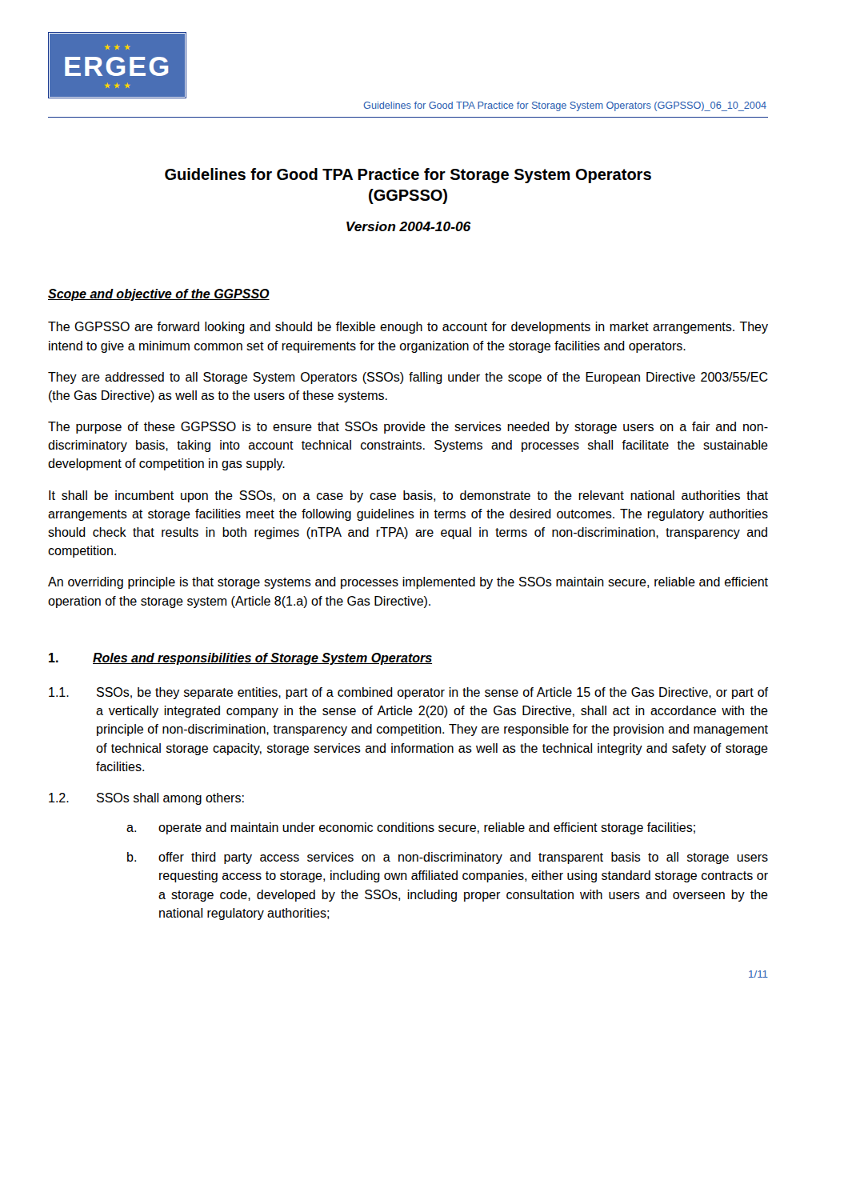★ ★ ★ ERGEG ★ ★ ★
Guidelines for Good TPA Practice for Storage System Operators (GGPSSO)_06_10_2004
Guidelines for Good TPA Practice for Storage System Operators
(GGPSSO)
Version 2004-10-06
Scope and objective of the GGPSSO
The GGPSSO are forward looking and should be flexible enough to account for developments in market arrangements. They intend to give a minimum common set of requirements for the organization of the storage facilities and operators.
They are addressed to all Storage System Operators (SSOs) falling under the scope of the European Directive 2003/55/EC (the Gas Directive) as well as to the users of these systems.
The purpose of these GGPSSO is to ensure that SSOs provide the services needed by storage users on a fair and non-discriminatory basis, taking into account technical constraints. Systems and processes shall facilitate the sustainable development of competition in gas supply.
It shall be incumbent upon the SSOs, on a case by case basis, to demonstrate to the relevant national authorities that arrangements at storage facilities meet the following guidelines in terms of the desired outcomes. The regulatory authorities should check that results in both regimes (nTPA and rTPA) are equal in terms of non-discrimination, transparency and competition.
An overriding principle is that storage systems and processes implemented by the SSOs maintain secure, reliable and efficient operation of the storage system (Article 8(1.a) of the Gas Directive).
1. Roles and responsibilities of Storage System Operators
1.1.
SSOs, be they separate entities, part of a combined operator in the sense of Article 15 of the Gas Directive, or part of a vertically integrated company in the sense of Article 2(20) of the Gas Directive, shall act in accordance with the principle of non-discrimination, transparency and competition. They are responsible for the provision and management of technical storage capacity, storage services and information as well as the technical integrity and safety of storage facilities.
1.2.
SSOs shall among others:
a. operate and maintain under economic conditions secure, reliable and efficient storage facilities;
b. offer third party access services on a non-discriminatory and transparent basis to all storage users requesting access to storage, including own affiliated companies, either using standard storage contracts or a storage code, developed by the SSOs, including proper consultation with users and overseen by the national regulatory authorities;
1/11